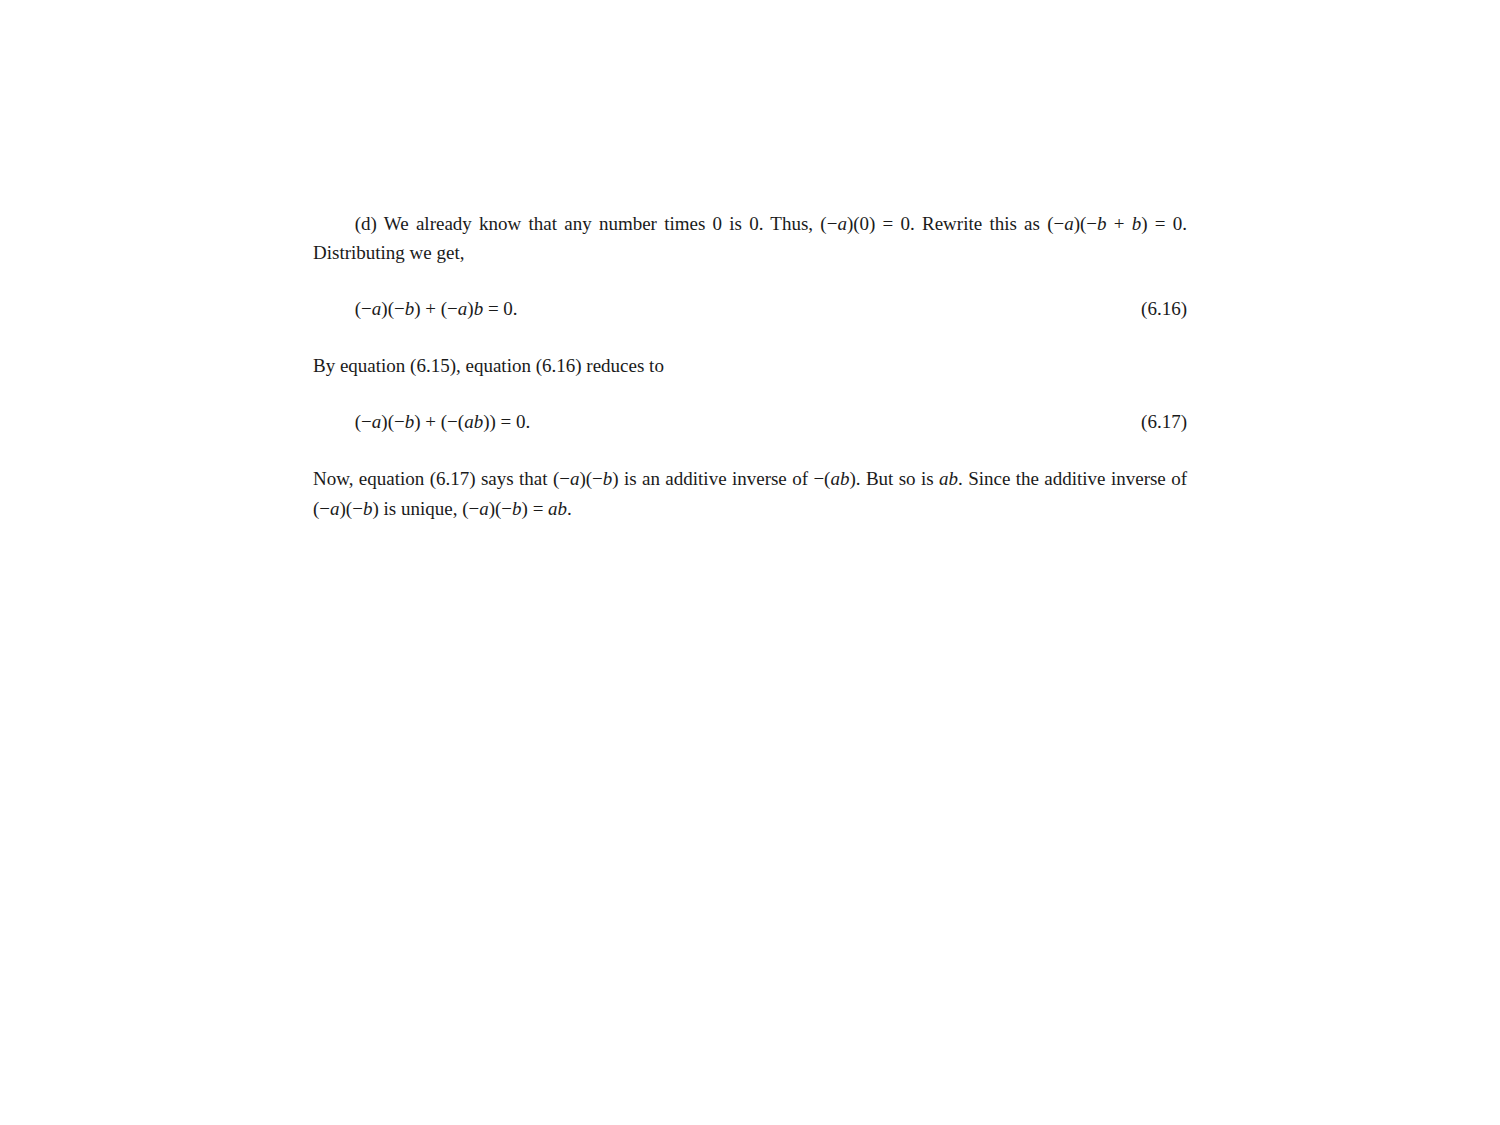(d) We already know that any number times 0 is 0. Thus, (−a)(0) = 0. Rewrite this as (−a)(−b + b) = 0. Distributing we get,
(−a)(−b) + (−a)b = 0. (6.16)
By equation (6.15), equation (6.16) reduces to
(−a)(−b) + (−(ab)) = 0. (6.17)
Now, equation (6.17) says that (−a)(−b) is an additive inverse of −(ab). But so is ab. Since the additive inverse of (−a)(−b) is unique, (−a)(−b) = ab.